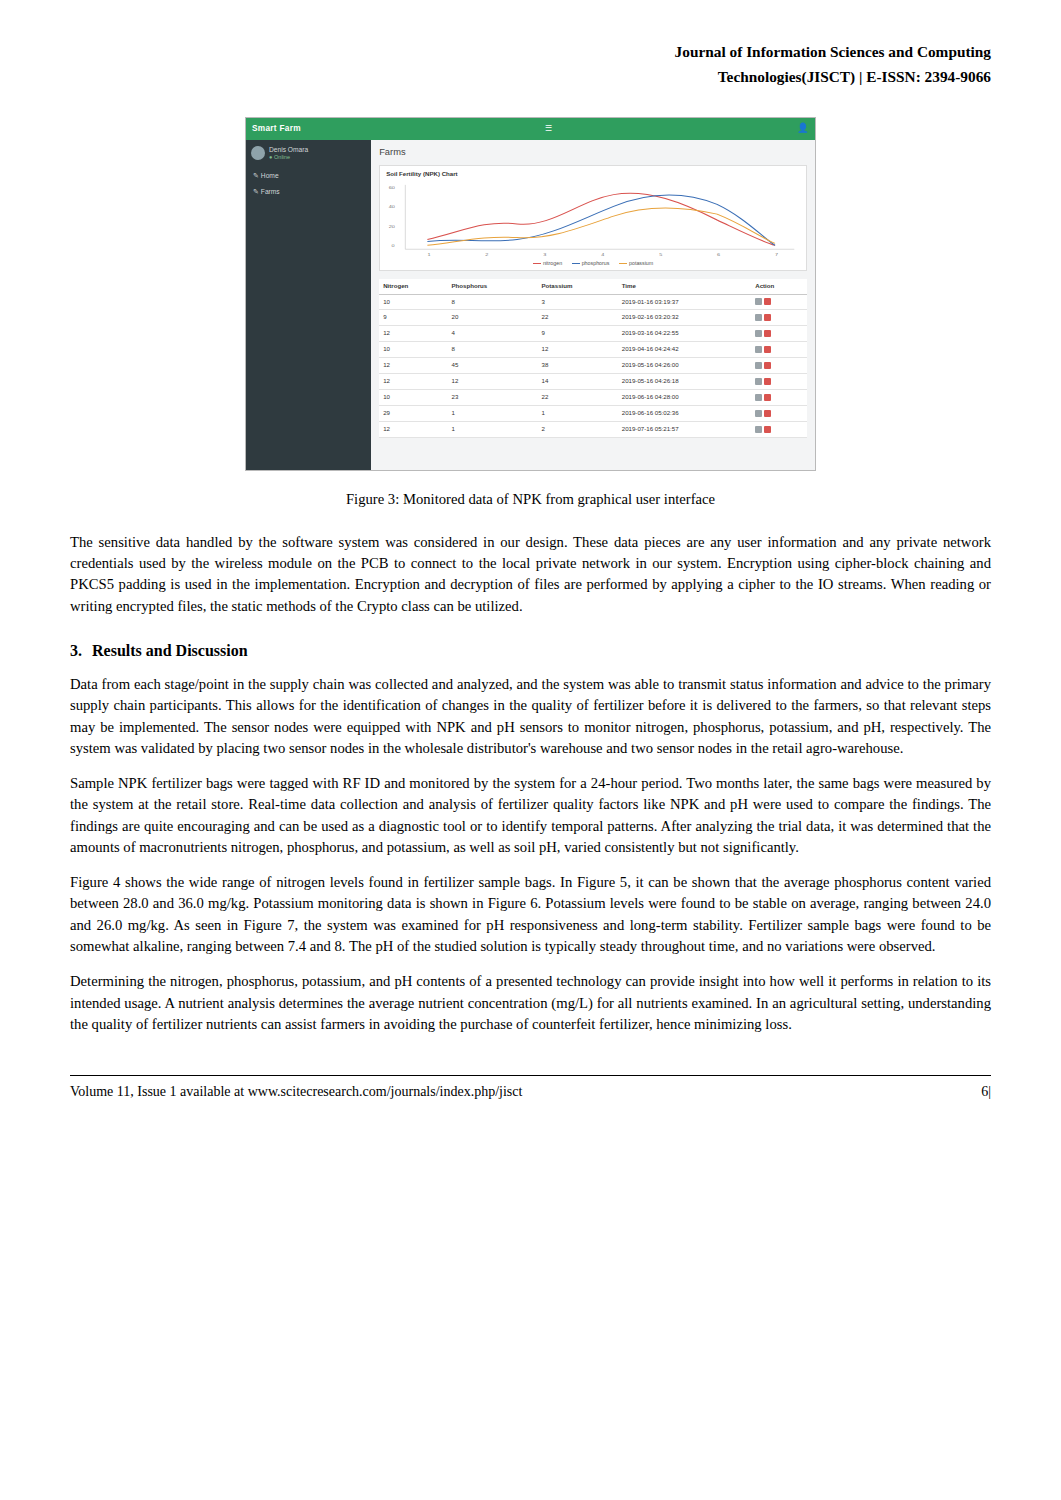Journal of Information Sciences and Computing
Technologies(JISCT) | E-ISSN: 2394-9066
Smart Farm ☰ 👤
Denis Omara● Online
✎ Home
✎ Farms
Farms
Soil Fertility (NPK) Chart
60 40 20 0 1 2 3 4 5 6 7
nitrogen phosphorus potassium
| Nitrogen | Phosphorus | Potassium | Time | Action |
| --- | --- | --- | --- | --- |
| 10 | 8 | 3 | 2019-01-16 03:19:37 | |
| 9 | 20 | 22 | 2019-02-16 03:20:32 | |
| 12 | 4 | 9 | 2019-03-16 04:22:55 | |
| 10 | 8 | 12 | 2019-04-16 04:24:42 | |
| 12 | 45 | 38 | 2019-05-16 04:26:00 | |
| 12 | 12 | 14 | 2019-05-16 04:26:18 | |
| 10 | 23 | 22 | 2019-06-16 04:28:00 | |
| 29 | 1 | 1 | 2019-06-16 05:02:36 | |
| 12 | 1 | 2 | 2019-07-16 05:21:57 | |
Figure 3: Monitored data of NPK from graphical user interface
The sensitive data handled by the software system was considered in our design. These data pieces are any user information and any private network credentials used by the wireless module on the PCB to connect to the local private network in our system. Encryption using cipher-block chaining and PKCS5 padding is used in the implementation. Encryption and decryption of files are performed by applying a cipher to the IO streams. When reading or writing encrypted files, the static methods of the Crypto class can be utilized.
3. Results and Discussion
Data from each stage/point in the supply chain was collected and analyzed, and the system was able to transmit status information and advice to the primary supply chain participants. This allows for the identification of changes in the quality of fertilizer before it is delivered to the farmers, so that relevant steps may be implemented. The sensor nodes were equipped with NPK and pH sensors to monitor nitrogen, phosphorus, potassium, and pH, respectively. The system was validated by placing two sensor nodes in the wholesale distributor's warehouse and two sensor nodes in the retail agro-warehouse.
Sample NPK fertilizer bags were tagged with RF ID and monitored by the system for a 24-hour period. Two months later, the same bags were measured by the system at the retail store. Real-time data collection and analysis of fertilizer quality factors like NPK and pH were used to compare the findings. The findings are quite encouraging and can be used as a diagnostic tool or to identify temporal patterns. After analyzing the trial data, it was determined that the amounts of macronutrients nitrogen, phosphorus, and potassium, as well as soil pH, varied consistently but not significantly.
Figure 4 shows the wide range of nitrogen levels found in fertilizer sample bags. In Figure 5, it can be shown that the average phosphorus content varied between 28.0 and 36.0 mg/kg. Potassium monitoring data is shown in Figure 6. Potassium levels were found to be stable on average, ranging between 24.0 and 26.0 mg/kg. As seen in Figure 7, the system was examined for pH responsiveness and long-term stability. Fertilizer sample bags were found to be somewhat alkaline, ranging between 7.4 and 8. The pH of the studied solution is typically steady throughout time, and no variations were observed.
Determining the nitrogen, phosphorus, potassium, and pH contents of a presented technology can provide insight into how well it performs in relation to its intended usage. A nutrient analysis determines the average nutrient concentration (mg/L) for all nutrients examined. In an agricultural setting, understanding the quality of fertilizer nutrients can assist farmers in avoiding the purchase of counterfeit fertilizer, hence minimizing loss.
Volume 11, Issue 1 available at www.scitecresearch.com/journals/index.php/jisct 6|